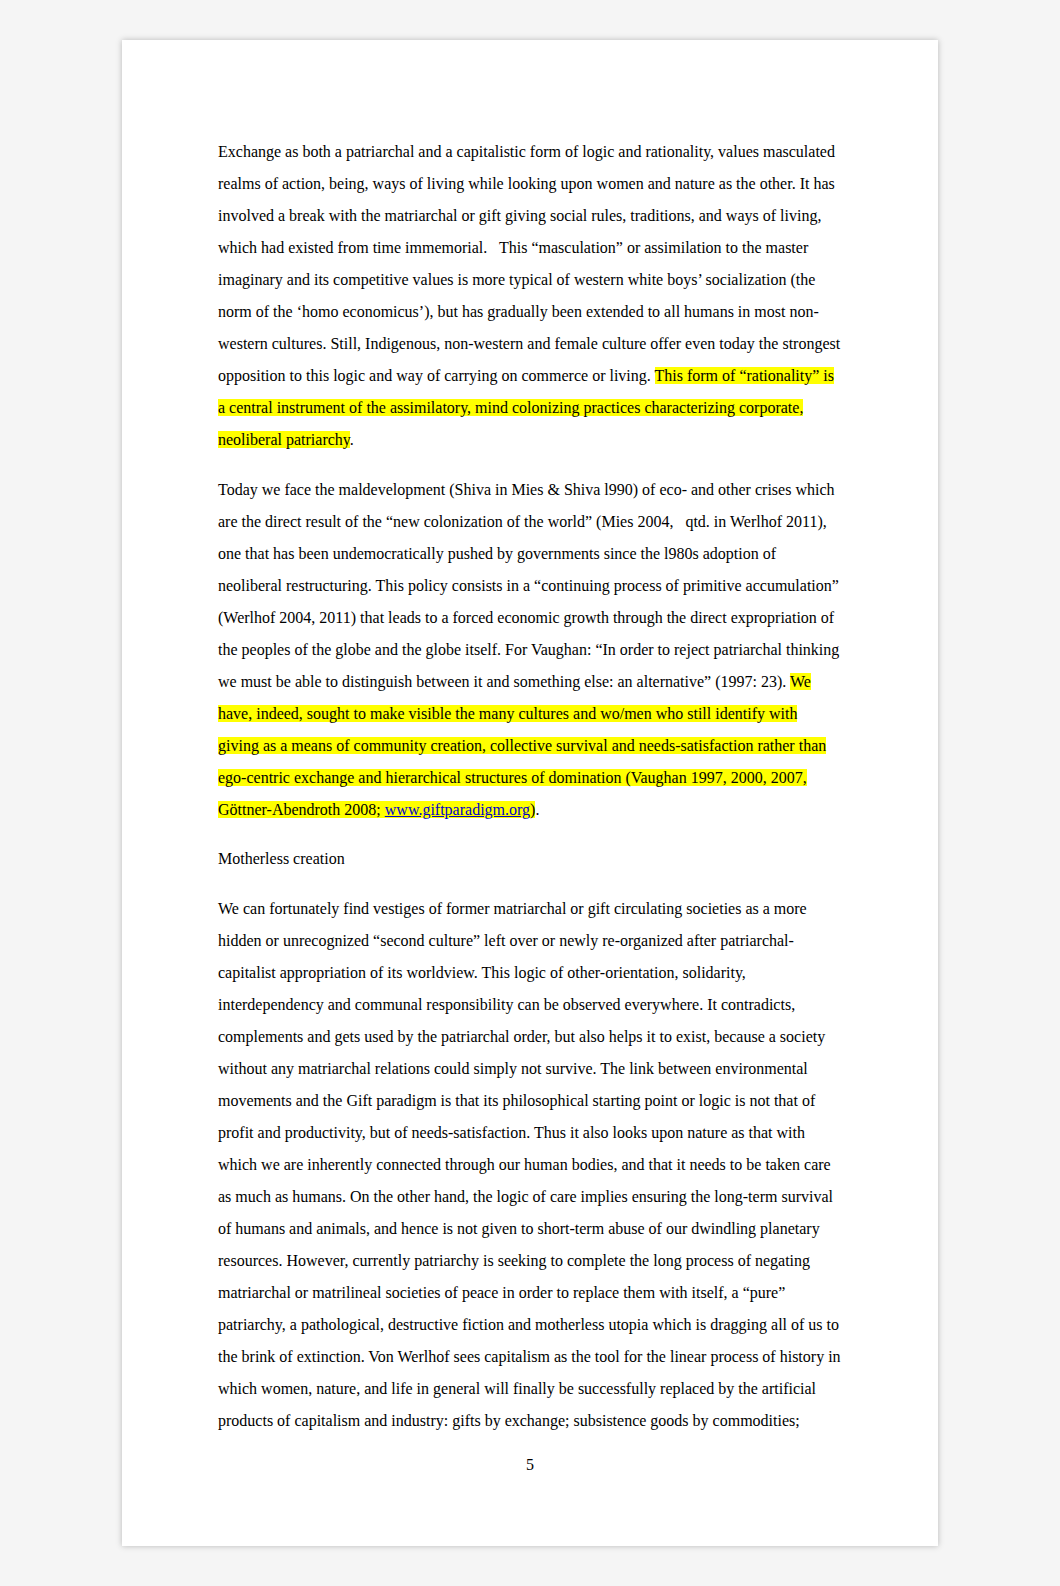Exchange as both a patriarchal and a capitalistic form of logic and rationality, values masculated realms of action, being, ways of living while looking upon women and nature as the other. It has involved a break with the matriarchal or gift giving social rules, traditions, and ways of living, which had existed from time immemorial. This “masculation” or assimilation to the master imaginary and its competitive values is more typical of western white boys’ socialization (the norm of the ‘homo economicus’), but has gradually been extended to all humans in most non-western cultures. Still, Indigenous, non-western and female culture offer even today the strongest opposition to this logic and way of carrying on commerce or living. This form of “rationality” is a central instrument of the assimilatory, mind colonizing practices characterizing corporate, neoliberal patriarchy.
Today we face the maldevelopment (Shiva in Mies & Shiva l990) of eco- and other crises which are the direct result of the “new colonization of the world” (Mies 2004, qtd. in Werlhof 2011), one that has been undemocratically pushed by governments since the l980s adoption of neoliberal restructuring. This policy consists in a “continuing process of primitive accumulation” (Werlhof 2004, 2011) that leads to a forced economic growth through the direct expropriation of the peoples of the globe and the globe itself. For Vaughan: “In order to reject patriarchal thinking we must be able to distinguish between it and something else: an alternative” (1997: 23). We have, indeed, sought to make visible the many cultures and wo/men who still identify with giving as a means of community creation, collective survival and needs-satisfaction rather than ego-centric exchange and hierarchical structures of domination (Vaughan 1997, 2000, 2007, Göttner-Abendroth 2008; www.giftparadigm.org).
Motherless creation
We can fortunately find vestiges of former matriarchal or gift circulating societies as a more hidden or unrecognized “second culture” left over or newly re-organized after patriarchal-capitalist appropriation of its worldview. This logic of other-orientation, solidarity, interdependency and communal responsibility can be observed everywhere. It contradicts, complements and gets used by the patriarchal order, but also helps it to exist, because a society without any matriarchal relations could simply not survive. The link between environmental movements and the Gift paradigm is that its philosophical starting point or logic is not that of profit and productivity, but of needs-satisfaction. Thus it also looks upon nature as that with which we are inherently connected through our human bodies, and that it needs to be taken care as much as humans. On the other hand, the logic of care implies ensuring the long-term survival of humans and animals, and hence is not given to short-term abuse of our dwindling planetary resources. However, currently patriarchy is seeking to complete the long process of negating matriarchal or matrilineal societies of peace in order to replace them with itself, a “pure” patriarchy, a pathological, destructive fiction and motherless utopia which is dragging all of us to the brink of extinction. Von Werlhof sees capitalism as the tool for the linear process of history in which women, nature, and life in general will finally be successfully replaced by the artificial products of capitalism and industry: gifts by exchange; subsistence goods by commodities;
5